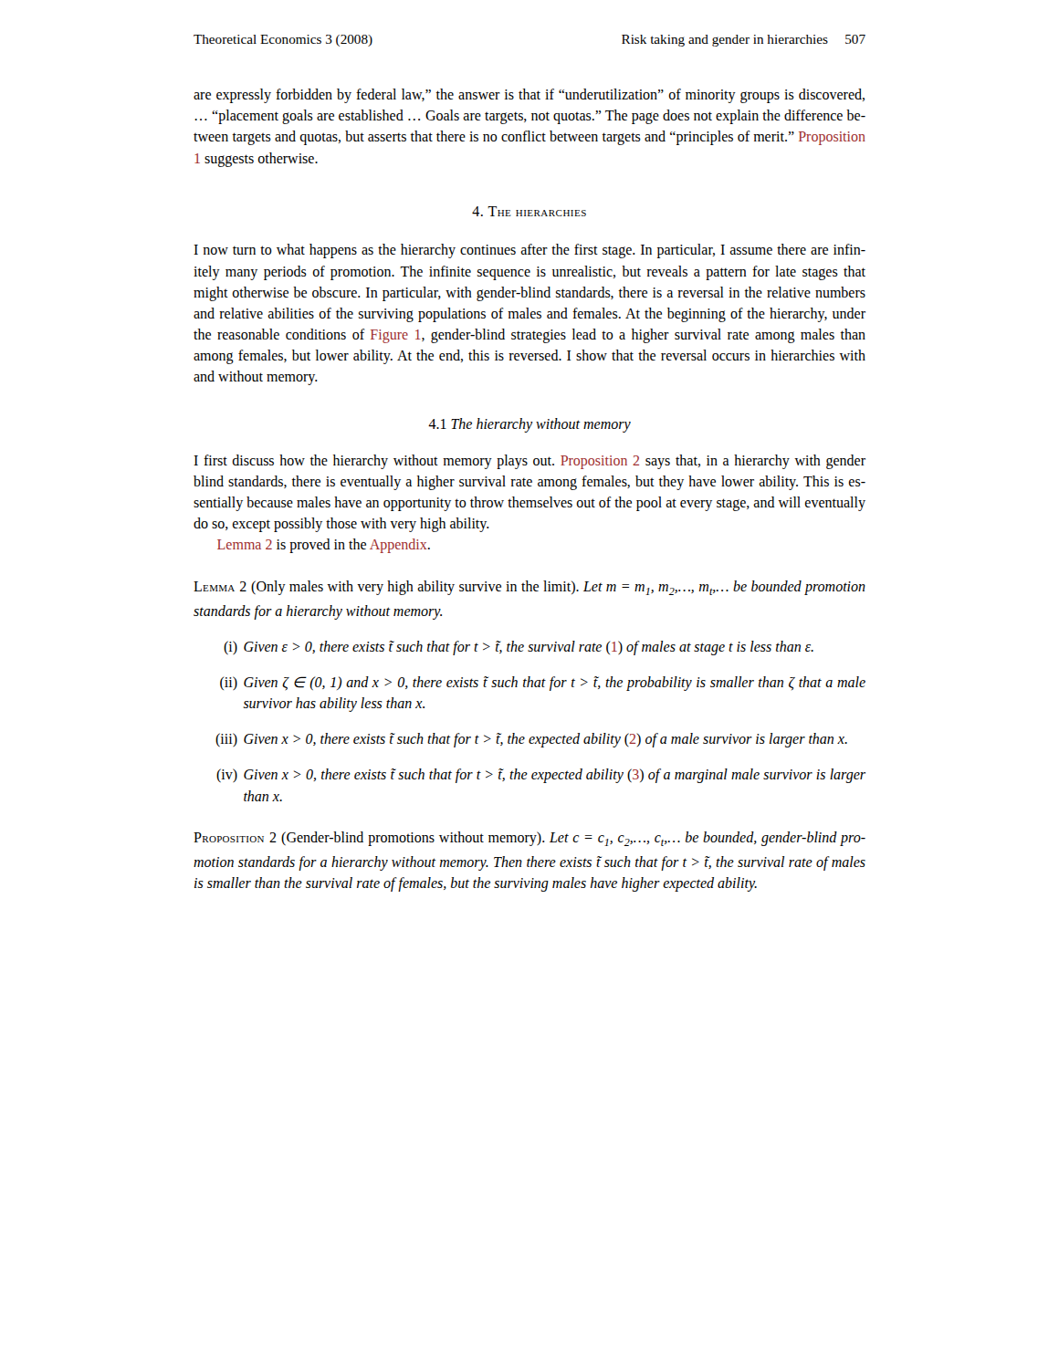Theoretical Economics 3 (2008) Risk taking and gender in hierarchies507
are expressly forbidden by federal law,” the answer is that if “underutilization” of minority groups is discovered, … “placement goals are established … Goals are targets, not quotas.” The page does not explain the difference between targets and quotas, but asserts that there is no conflict between targets and “principles of merit.” Proposition 1 suggests otherwise.
4. The hierarchies
I now turn to what happens as the hierarchy continues after the first stage. In particular, I assume there are infinitely many periods of promotion. The infinite sequence is unrealistic, but reveals a pattern for late stages that might otherwise be obscure. In particular, with gender-blind standards, there is a reversal in the relative numbers and relative abilities of the surviving populations of males and females. At the beginning of the hierarchy, under the reasonable conditions of Figure 1, gender-blind strategies lead to a higher survival rate among males than among females, but lower ability. At the end, this is reversed. I show that the reversal occurs in hierarchies with and without memory.
4.1 The hierarchy without memory
I first discuss how the hierarchy without memory plays out. Proposition 2 says that, in a hierarchy with gender blind standards, there is eventually a higher survival rate among females, but they have lower ability. This is essentially because males have an opportunity to throw themselves out of the pool at every stage, and will eventually do so, except possibly those with very high ability.
Lemma 2 is proved in the Appendix.
Lemma 2 (Only males with very high ability survive in the limit). Let m = m1, m2,…, mt,… be bounded promotion standards for a hierarchy without memory.
Given ε > 0, there exists t̃ such that for t > t̃, the survival rate (1) of males at stage t is less than ε.
Given ζ ∈ (0, 1) and x > 0, there exists t̃ such that for t > t̃, the probability is smaller than ζ that a male survivor has ability less than x.
Given x > 0, there exists t̃ such that for t > t̃, the expected ability (2) of a male survivor is larger than x.
Given x > 0, there exists t̃ such that for t > t̃, the expected ability (3) of a marginal male survivor is larger than x.
Proposition 2 (Gender-blind promotions without memory). Let c = c1, c2,…, ct,… be bounded, gender-blind promotion standards for a hierarchy without memory. Then there exists t̃ such that for t > t̃, the survival rate of males is smaller than the survival rate of females, but the surviving males have higher expected ability.